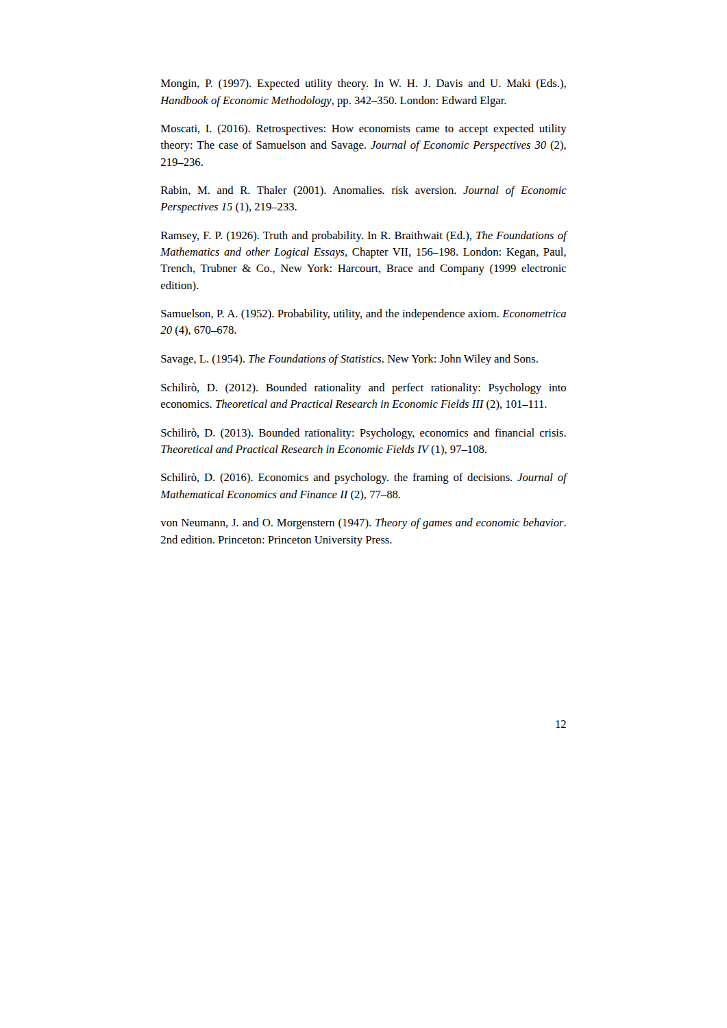Mongin, P. (1997). Expected utility theory. In W. H. J. Davis and U. Maki (Eds.), Handbook of Economic Methodology, pp. 342–350. London: Edward Elgar.
Moscati, I. (2016). Retrospectives: How economists came to accept expected utility theory: The case of Samuelson and Savage. Journal of Economic Perspectives 30 (2), 219–236.
Rabin, M. and R. Thaler (2001). Anomalies. risk aversion. Journal of Economic Perspectives 15 (1), 219–233.
Ramsey, F. P. (1926). Truth and probability. In R. Braithwait (Ed.), The Foundations of Mathematics and other Logical Essays, Chapter VII, 156–198. London: Kegan, Paul, Trench, Trubner & Co., New York: Harcourt, Brace and Company (1999 electronic edition).
Samuelson, P. A. (1952). Probability, utility, and the independence axiom. Econometrica 20 (4), 670–678.
Savage, L. (1954). The Foundations of Statistics. New York: John Wiley and Sons.
Schilirò, D. (2012). Bounded rationality and perfect rationality: Psychology into economics. Theoretical and Practical Research in Economic Fields III (2), 101–111.
Schilirò, D. (2013). Bounded rationality: Psychology, economics and financial crisis. Theoretical and Practical Research in Economic Fields IV (1), 97–108.
Schilirò, D. (2016). Economics and psychology. the framing of decisions. Journal of Mathematical Economics and Finance II (2), 77–88.
von Neumann, J. and O. Morgenstern (1947). Theory of games and economic behavior. 2nd edition. Princeton: Princeton University Press.
12